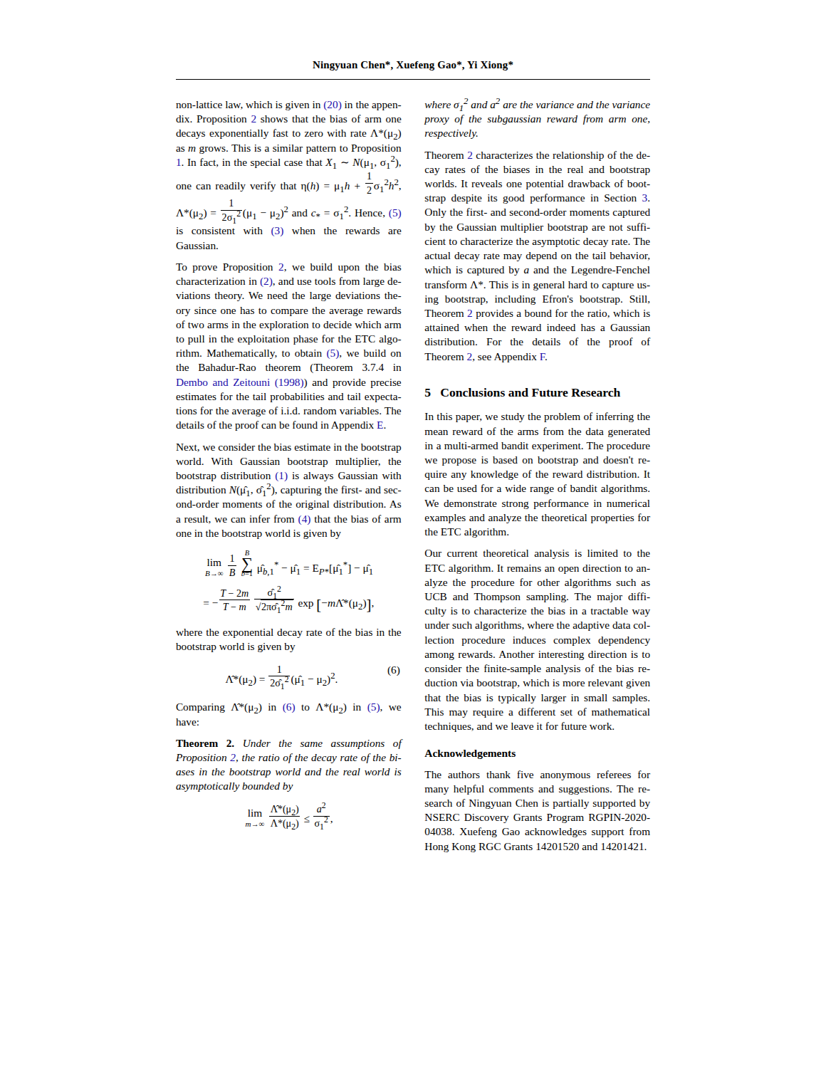Ningyuan Chen*, Xuefeng Gao*, Yi Xiong*
non-lattice law, which is given in (20) in the appendix. Proposition 2 shows that the bias of arm one decays exponentially fast to zero with rate Λ*(μ2) as m grows. This is a similar pattern to Proposition 1. In fact, in the special case that X1 ∼ N(μ1, σ12), one can readily verify that η(h) = μ1h + 12σ12h2, Λ*(μ2) = 12σ12(μ1 − μ2)2 and c* = σ12. Hence, (5) is consistent with (3) when the rewards are Gaussian.
To prove Proposition 2, we build upon the bias characterization in (2), and use tools from large deviations theory. We need the large deviations theory since one has to compare the average rewards of two arms in the exploration to decide which arm to pull in the exploitation phase for the ETC algorithm. Mathematically, to obtain (5), we build on the Bahadur-Rao theorem (Theorem 3.7.4 in Dembo and Zeitouni (1998)) and provide precise estimates for the tail probabilities and tail expectations for the average of i.i.d. random variables. The details of the proof can be found in Appendix E.
Next, we consider the bias estimate in the bootstrap world. With Gaussian bootstrap multiplier, the bootstrap distribution (1) is always Gaussian with distribution N(μ̂1, σ̂12), capturing the first- and second-order moments of the original distribution. As a result, we can infer from (4) that the bias of arm one in the bootstrap world is given by
lim B→∞ 1 B B∑b=1 μ̂b,1* − μ̂1 = EP*[μ̂1*] − μ̂1 = −T − 2m T − m σ̂12√2πσ̂12m exp [−m Λ̂*(μ2)],
where the exponential decay rate of the bias in the bootstrap world is given by
(6) Λ̂*(μ2) = 12σ̂12(μ̂1 − μ2)2.
Comparing Λ̂*(μ2) in (6) to Λ*(μ2) in (5), we have:
Theorem 2. Under the same assumptions of Proposition 2, the ratio of the decay rate of the biases in the bootstrap world and the real world is asymptotically bounded by
lim m→∞ Λ̂*(μ2) Λ*(μ2) ≤ a2 σ12,
where σ12 and a2 are the variance and the variance proxy of the subgaussian reward from arm one, respectively.
Theorem 2 characterizes the relationship of the decay rates of the biases in the real and bootstrap worlds. It reveals one potential drawback of bootstrap despite its good performance in Section 3. Only the first- and second-order moments captured by the Gaussian multiplier bootstrap are not sufficient to characterize the asymptotic decay rate. The actual decay rate may depend on the tail behavior, which is captured by a and the Legendre-Fenchel transform Λ*. This is in general hard to capture using bootstrap, including Efron's bootstrap. Still, Theorem 2 provides a bound for the ratio, which is attained when the reward indeed has a Gaussian distribution. For the details of the proof of Theorem 2, see Appendix F.
5 Conclusions and Future Research
In this paper, we study the problem of inferring the mean reward of the arms from the data generated in a multi-armed bandit experiment. The procedure we propose is based on bootstrap and doesn't require any knowledge of the reward distribution. It can be used for a wide range of bandit algorithms. We demonstrate strong performance in numerical examples and analyze the theoretical properties for the ETC algorithm.
Our current theoretical analysis is limited to the ETC algorithm. It remains an open direction to analyze the procedure for other algorithms such as UCB and Thompson sampling. The major difficulty is to characterize the bias in a tractable way under such algorithms, where the adaptive data collection procedure induces complex dependency among rewards. Another interesting direction is to consider the finite-sample analysis of the bias reduction via bootstrap, which is more relevant given that the bias is typically larger in small samples. This may require a different set of mathematical techniques, and we leave it for future work.
Acknowledgements
The authors thank five anonymous referees for many helpful comments and suggestions. The research of Ningyuan Chen is partially supported by NSERC Discovery Grants Program RGPIN-2020-04038. Xuefeng Gao acknowledges support from Hong Kong RGC Grants 14201520 and 14201421.